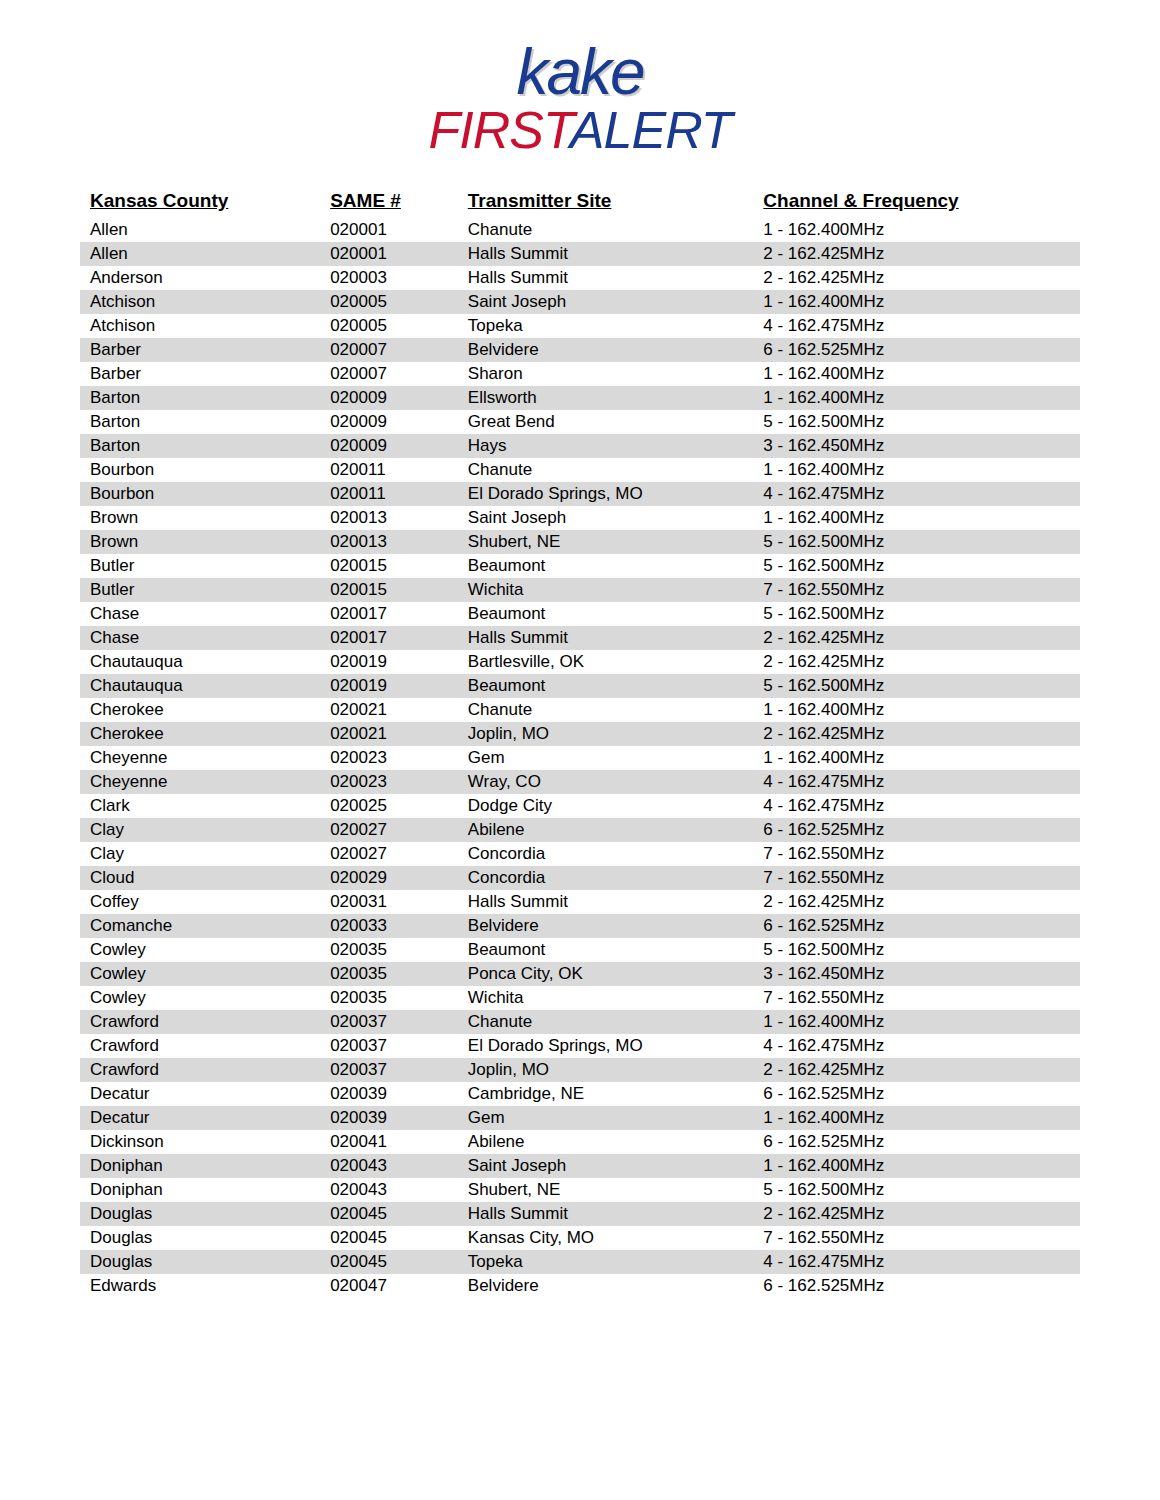kake
FIRST ALERT
| Kansas County | SAME # | Transmitter Site | Channel & Frequency |
| --- | --- | --- | --- |
| Allen | 020001 | Chanute | 1 - 162.400MHz |
| Allen | 020001 | Halls Summit | 2 - 162.425MHz |
| Anderson | 020003 | Halls Summit | 2 - 162.425MHz |
| Atchison | 020005 | Saint Joseph | 1 - 162.400MHz |
| Atchison | 020005 | Topeka | 4 - 162.475MHz |
| Barber | 020007 | Belvidere | 6 - 162.525MHz |
| Barber | 020007 | Sharon | 1 - 162.400MHz |
| Barton | 020009 | Ellsworth | 1 - 162.400MHz |
| Barton | 020009 | Great Bend | 5 - 162.500MHz |
| Barton | 020009 | Hays | 3 - 162.450MHz |
| Bourbon | 020011 | Chanute | 1 - 162.400MHz |
| Bourbon | 020011 | El Dorado Springs, MO | 4 - 162.475MHz |
| Brown | 020013 | Saint Joseph | 1 - 162.400MHz |
| Brown | 020013 | Shubert, NE | 5 - 162.500MHz |
| Butler | 020015 | Beaumont | 5 - 162.500MHz |
| Butler | 020015 | Wichita | 7 - 162.550MHz |
| Chase | 020017 | Beaumont | 5 - 162.500MHz |
| Chase | 020017 | Halls Summit | 2 - 162.425MHz |
| Chautauqua | 020019 | Bartlesville, OK | 2 - 162.425MHz |
| Chautauqua | 020019 | Beaumont | 5 - 162.500MHz |
| Cherokee | 020021 | Chanute | 1 - 162.400MHz |
| Cherokee | 020021 | Joplin, MO | 2 - 162.425MHz |
| Cheyenne | 020023 | Gem | 1 - 162.400MHz |
| Cheyenne | 020023 | Wray, CO | 4 - 162.475MHz |
| Clark | 020025 | Dodge City | 4 - 162.475MHz |
| Clay | 020027 | Abilene | 6 - 162.525MHz |
| Clay | 020027 | Concordia | 7 - 162.550MHz |
| Cloud | 020029 | Concordia | 7 - 162.550MHz |
| Coffey | 020031 | Halls Summit | 2 - 162.425MHz |
| Comanche | 020033 | Belvidere | 6 - 162.525MHz |
| Cowley | 020035 | Beaumont | 5 - 162.500MHz |
| Cowley | 020035 | Ponca City, OK | 3 - 162.450MHz |
| Cowley | 020035 | Wichita | 7 - 162.550MHz |
| Crawford | 020037 | Chanute | 1 - 162.400MHz |
| Crawford | 020037 | El Dorado Springs, MO | 4 - 162.475MHz |
| Crawford | 020037 | Joplin, MO | 2 - 162.425MHz |
| Decatur | 020039 | Cambridge, NE | 6 - 162.525MHz |
| Decatur | 020039 | Gem | 1 - 162.400MHz |
| Dickinson | 020041 | Abilene | 6 - 162.525MHz |
| Doniphan | 020043 | Saint Joseph | 1 - 162.400MHz |
| Doniphan | 020043 | Shubert, NE | 5 - 162.500MHz |
| Douglas | 020045 | Halls Summit | 2 - 162.425MHz |
| Douglas | 020045 | Kansas City, MO | 7 - 162.550MHz |
| Douglas | 020045 | Topeka | 4 - 162.475MHz |
| Edwards | 020047 | Belvidere | 6 - 162.525MHz |